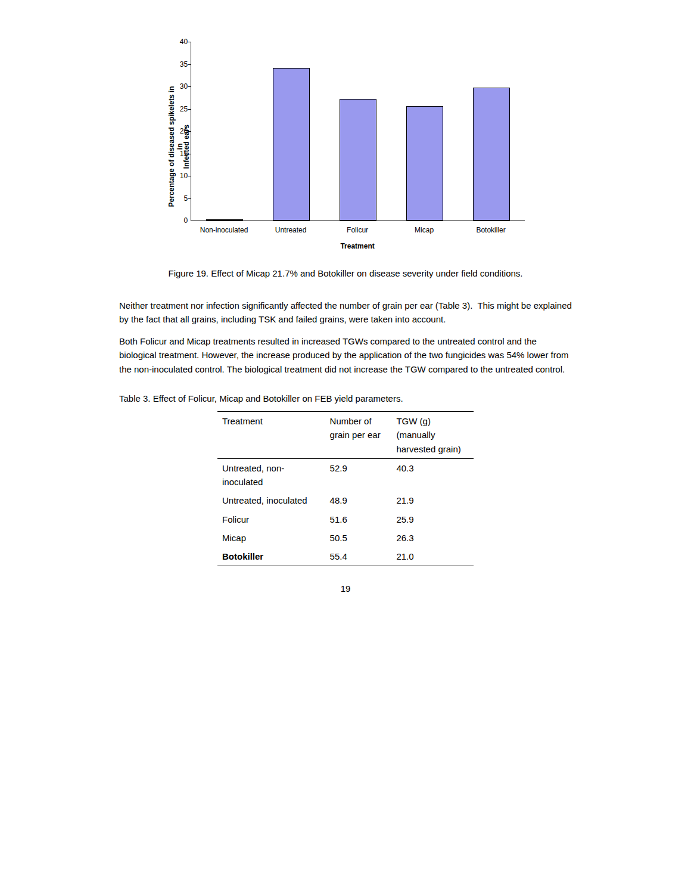Percentage of diseased spikelets in
in
Infected ears
40 35 30 25 20 15 10 5 0
Non-inoculated Untreated Folicur Micap Botokiller
Treatment
Figure 19. Effect of Micap 21.7% and Botokiller on disease severity under field conditions.
Neither treatment nor infection significantly affected the number of grain per ear (Table 3). This might be explained by the fact that all grains, including TSK and failed grains, were taken into account.
Both Folicur and Micap treatments resulted in increased TGWs compared to the untreated control and the biological treatment. However, the increase produced by the application of the two fungicides was 54% lower from the non-inoculated control. The biological treatment did not increase the TGW compared to the untreated control.
Table 3. Effect of Folicur, Micap and Botokiller on FEB yield parameters.
| Treatment | Number of grain per ear | TGW (g) (manually harvested grain) |
| --- | --- | --- |
| Untreated, non-inoculated | 52.9 | 40.3 |
| Untreated, inoculated | 48.9 | 21.9 |
| Folicur | 51.6 | 25.9 |
| Micap | 50.5 | 26.3 |
| Botokiller | 55.4 | 21.0 |
19